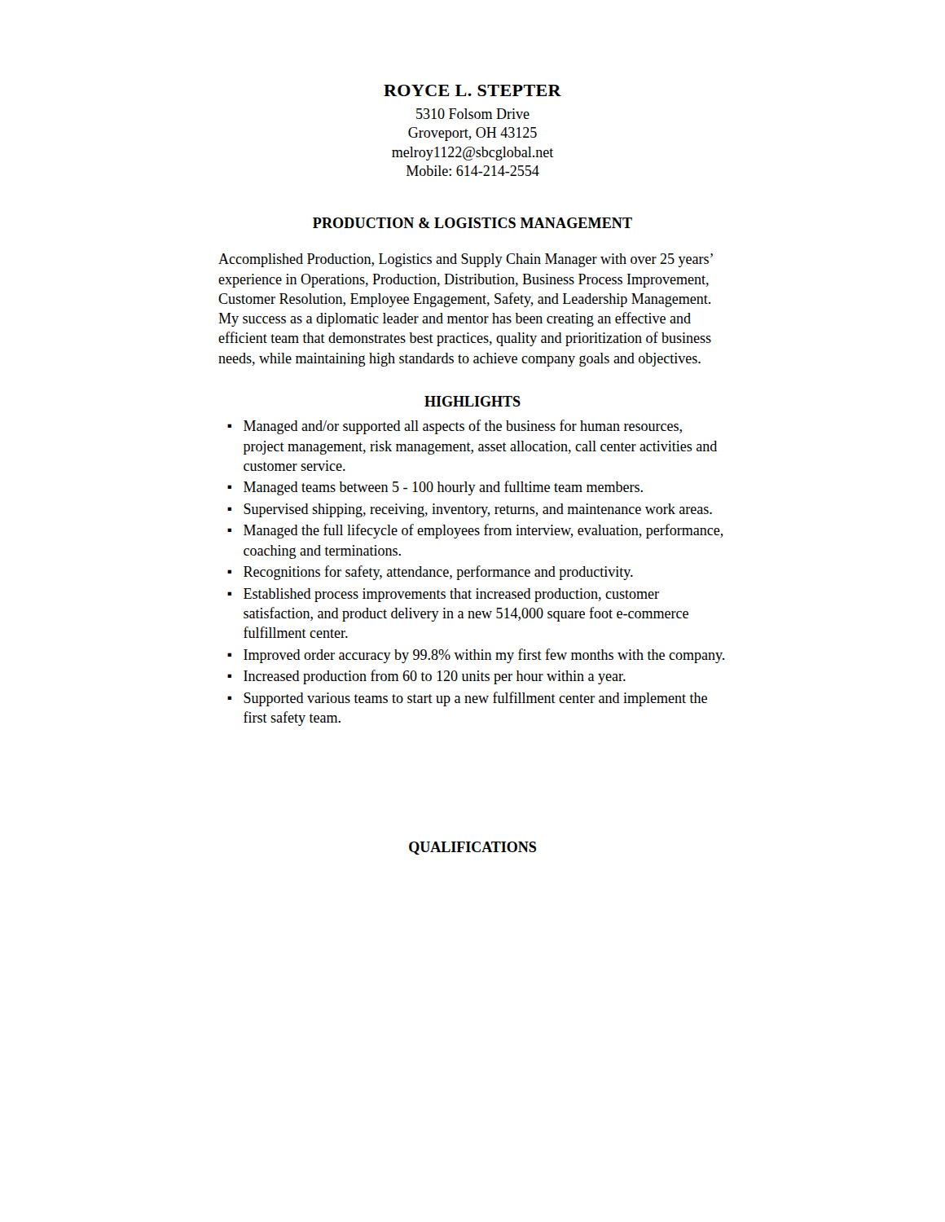ROYCE L. STEPTER
5310 Folsom Drive
Groveport, OH 43125
melroy1122@sbcglobal.net
Mobile: 614-214-2554
PRODUCTION & LOGISTICS MANAGEMENT
Accomplished Production, Logistics and Supply Chain Manager with over 25 years’ experience in Operations, Production, Distribution, Business Process Improvement, Customer Resolution, Employee Engagement, Safety, and Leadership Management. My success as a diplomatic leader and mentor has been creating an effective and efficient team that demonstrates best practices, quality and prioritization of business needs, while maintaining high standards to achieve company goals and objectives.
HIGHLIGHTS
Managed and/or supported all aspects of the business for human resources, project management, risk management, asset allocation, call center activities and customer service.
Managed teams between 5 - 100 hourly and fulltime team members.
Supervised shipping, receiving, inventory, returns, and maintenance work areas.
Managed the full lifecycle of employees from interview, evaluation, performance, coaching and terminations.
Recognitions for safety, attendance, performance and productivity.
Established process improvements that increased production, customer satisfaction, and product delivery in a new 514,000 square foot e-commerce fulfillment center.
Improved order accuracy by 99.8% within my first few months with the company.
Increased production from 60 to 120 units per hour within a year.
Supported various teams to start up a new fulfillment center and implement the first safety team.
QUALIFICATIONS